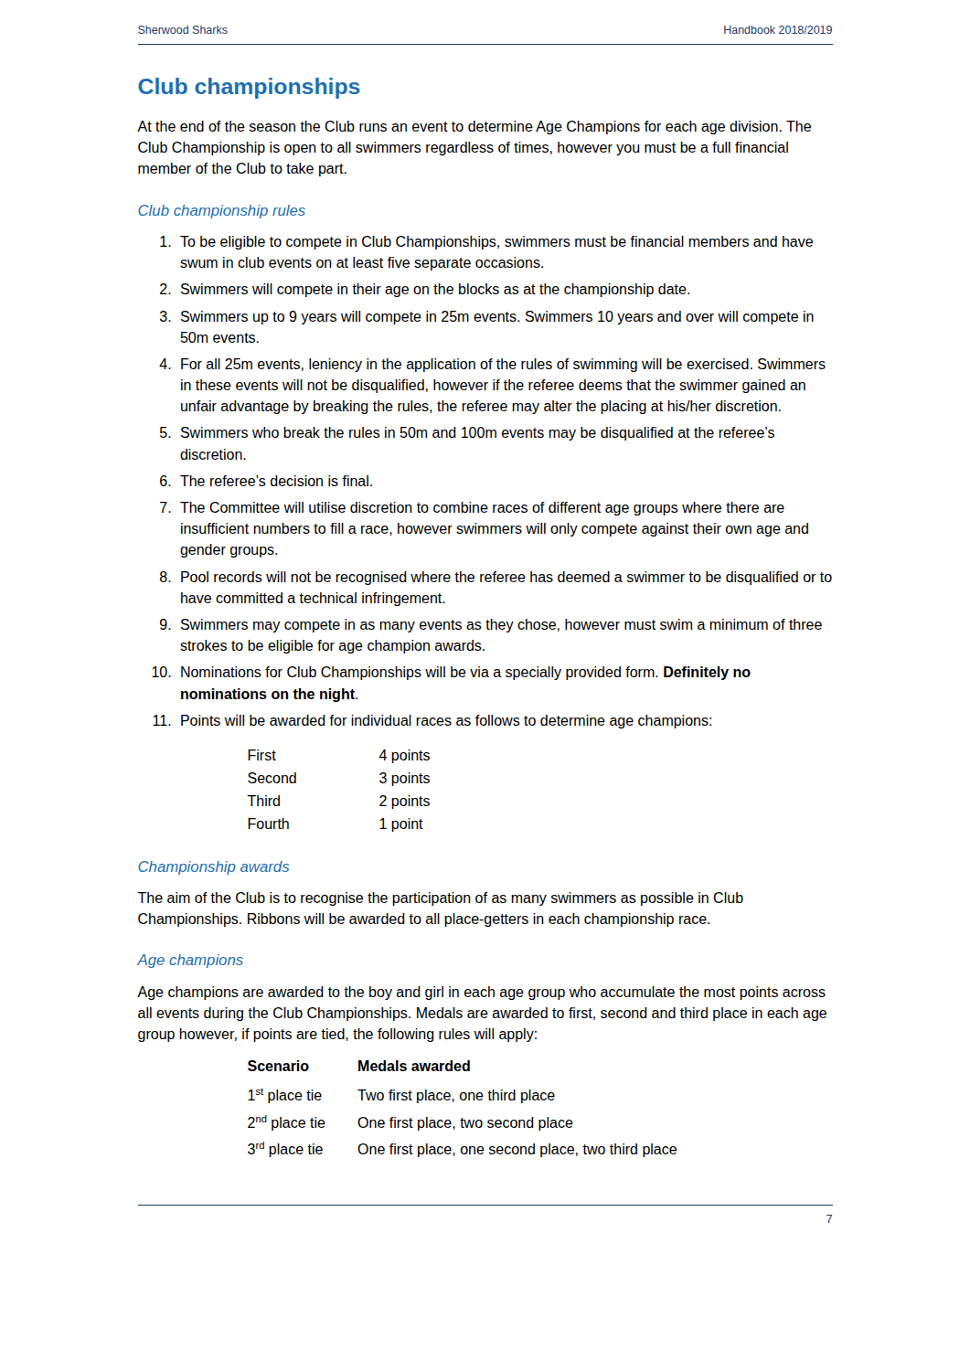Sherwood Sharks Handbook 2018/2019
Club championships
At the end of the season the Club runs an event to determine Age Champions for each age division. The Club Championship is open to all swimmers regardless of times, however you must be a full financial member of the Club to take part.
Club championship rules
To be eligible to compete in Club Championships, swimmers must be financial members and have swum in club events on at least five separate occasions.
Swimmers will compete in their age on the blocks as at the championship date.
Swimmers up to 9 years will compete in 25m events. Swimmers 10 years and over will compete in 50m events.
For all 25m events, leniency in the application of the rules of swimming will be exercised. Swimmers in these events will not be disqualified, however if the referee deems that the swimmer gained an unfair advantage by breaking the rules, the referee may alter the placing at his/her discretion.
Swimmers who break the rules in 50m and 100m events may be disqualified at the referee’s discretion.
The referee’s decision is final.
The Committee will utilise discretion to combine races of different age groups where there are insufficient numbers to fill a race, however swimmers will only compete against their own age and gender groups.
Pool records will not be recognised where the referee has deemed a swimmer to be disqualified or to have committed a technical infringement.
Swimmers may compete in as many events as they chose, however must swim a minimum of three strokes to be eligible for age champion awards.
Nominations for Club Championships will be via a specially provided form. Definitely no nominations on the night.
Points will be awarded for individual races as follows to determine age champions:
| First | 4 points |
| Second | 3 points |
| Third | 2 points |
| Fourth | 1 point |
Championship awards
The aim of the Club is to recognise the participation of as many swimmers as possible in Club Championships. Ribbons will be awarded to all place-getters in each championship race.
Age champions
Age champions are awarded to the boy and girl in each age group who accumulate the most points across all events during the Club Championships. Medals are awarded to first, second and third place in each age group however, if points are tied, the following rules will apply:
| Scenario | Medals awarded |
| --- | --- |
| 1 st place tie | Two first place, one third place |
| 2 nd place tie | One first place, two second place |
| 3 rd place tie | One first place, one second place, two third place |
7